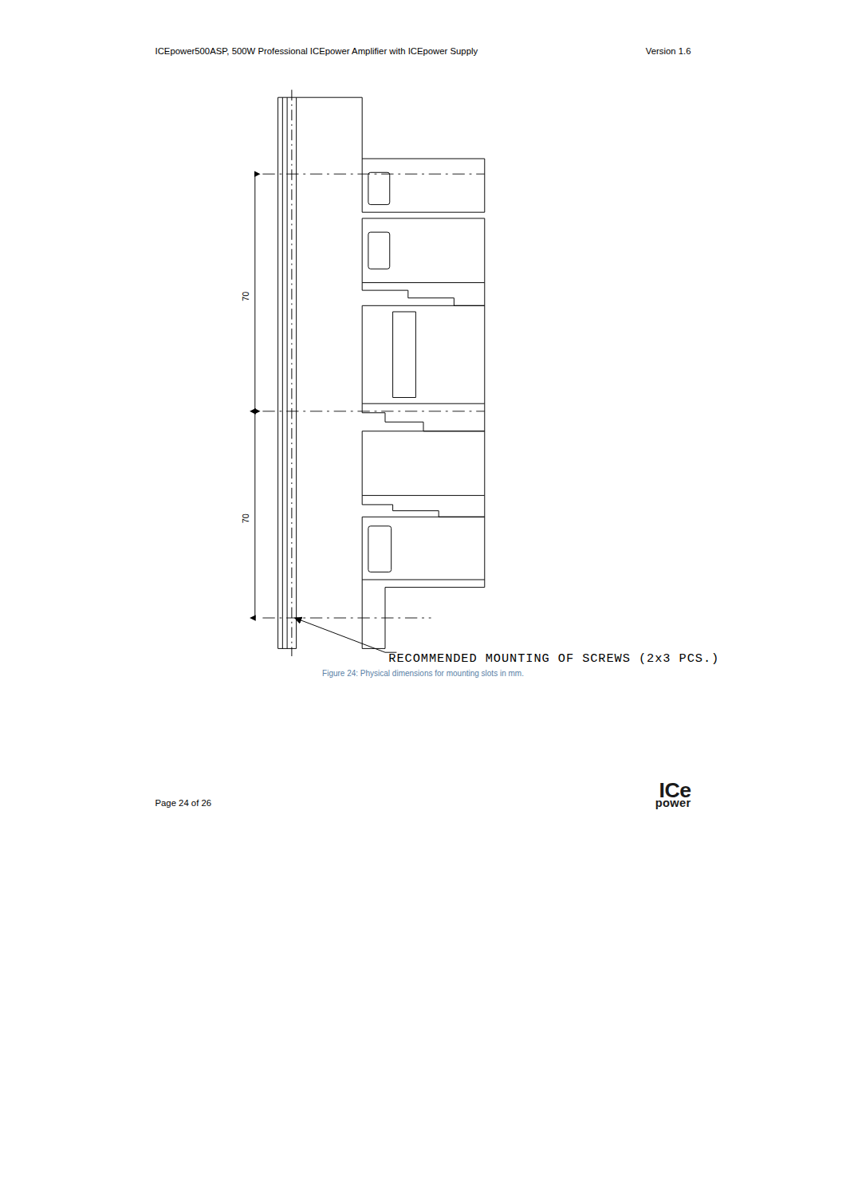ICEpower500ASP, 500W Professional ICEpower Amplifier with ICEpower Supply
Version 1.6
70 70
RECOMMENDED MOUNTING OF SCREWS (2x3 PCS.)
Figure 24: Physical dimensions for mounting slots in mm.
Page 24 of 26
ICe power